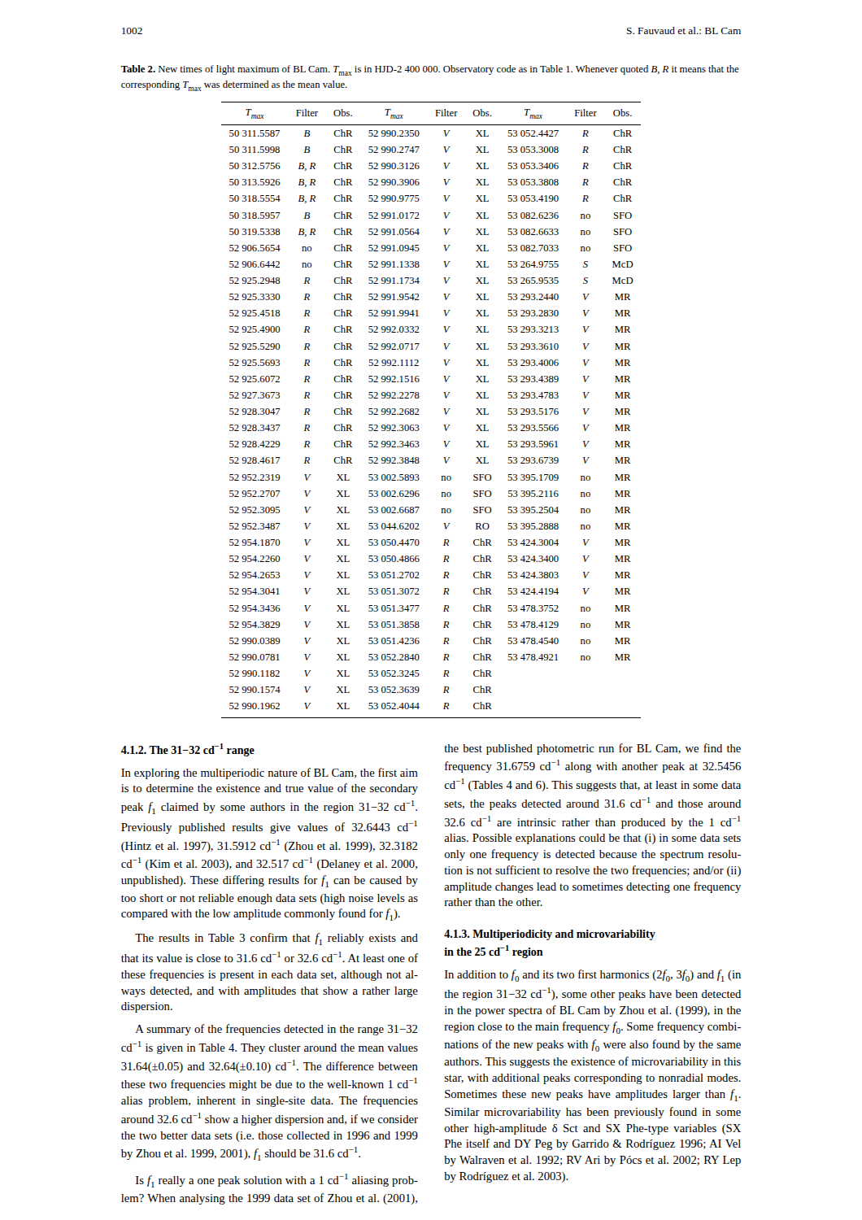1002 S. Fauvaud et al.: BL Cam
Table 2. New times of light maximum of BL Cam. Tmax is in HJD-2 400 000. Observatory code as in Table 1. Whenever quoted B, R it means that the corresponding Tmax was determined as the mean value.
| T max | Filter | Obs. | T max | Filter | Obs. | T max | Filter | Obs. |
| --- | --- | --- | --- | --- | --- | --- | --- | --- |
| 50 311.5587 | B | ChR | 52 990.2350 | V | XL | 53 052.4427 | R | ChR |
| 50 311.5998 | B | ChR | 52 990.2747 | V | XL | 53 053.3008 | R | ChR |
| 50 312.5756 | B, R | ChR | 52 990.3126 | V | XL | 53 053.3406 | R | ChR |
| 50 313.5926 | B, R | ChR | 52 990.3906 | V | XL | 53 053.3808 | R | ChR |
| 50 318.5554 | B, R | ChR | 52 990.9775 | V | XL | 53 053.4190 | R | ChR |
| 50 318.5957 | B | ChR | 52 991.0172 | V | XL | 53 082.6236 | no | SFO |
| 50 319.5338 | B, R | ChR | 52 991.0564 | V | XL | 53 082.6633 | no | SFO |
| 52 906.5654 | no | ChR | 52 991.0945 | V | XL | 53 082.7033 | no | SFO |
| 52 906.6442 | no | ChR | 52 991.1338 | V | XL | 53 264.9755 | S | McD |
| 52 925.2948 | R | ChR | 52 991.1734 | V | XL | 53 265.9535 | S | McD |
| 52 925.3330 | R | ChR | 52 991.9542 | V | XL | 53 293.2440 | V | MR |
| 52 925.4518 | R | ChR | 52 991.9941 | V | XL | 53 293.2830 | V | MR |
| 52 925.4900 | R | ChR | 52 992.0332 | V | XL | 53 293.3213 | V | MR |
| 52 925.5290 | R | ChR | 52 992.0717 | V | XL | 53 293.3610 | V | MR |
| 52 925.5693 | R | ChR | 52 992.1112 | V | XL | 53 293.4006 | V | MR |
| 52 925.6072 | R | ChR | 52 992.1516 | V | XL | 53 293.4389 | V | MR |
| 52 927.3673 | R | ChR | 52 992.2278 | V | XL | 53 293.4783 | V | MR |
| 52 928.3047 | R | ChR | 52 992.2682 | V | XL | 53 293.5176 | V | MR |
| 52 928.3437 | R | ChR | 52 992.3063 | V | XL | 53 293.5566 | V | MR |
| 52 928.4229 | R | ChR | 52 992.3463 | V | XL | 53 293.5961 | V | MR |
| 52 928.4617 | R | ChR | 52 992.3848 | V | XL | 53 293.6739 | V | MR |
| 52 952.2319 | V | XL | 53 002.5893 | no | SFO | 53 395.1709 | no | MR |
| 52 952.2707 | V | XL | 53 002.6296 | no | SFO | 53 395.2116 | no | MR |
| 52 952.3095 | V | XL | 53 002.6687 | no | SFO | 53 395.2504 | no | MR |
| 52 952.3487 | V | XL | 53 044.6202 | V | RO | 53 395.2888 | no | MR |
| 52 954.1870 | V | XL | 53 050.4470 | R | ChR | 53 424.3004 | V | MR |
| 52 954.2260 | V | XL | 53 050.4866 | R | ChR | 53 424.3400 | V | MR |
| 52 954.2653 | V | XL | 53 051.2702 | R | ChR | 53 424.3803 | V | MR |
| 52 954.3041 | V | XL | 53 051.3072 | R | ChR | 53 424.4194 | V | MR |
| 52 954.3436 | V | XL | 53 051.3477 | R | ChR | 53 478.3752 | no | MR |
| 52 954.3829 | V | XL | 53 051.3858 | R | ChR | 53 478.4129 | no | MR |
| 52 990.0389 | V | XL | 53 051.4236 | R | ChR | 53 478.4540 | no | MR |
| 52 990.0781 | V | XL | 53 052.2840 | R | ChR | 53 478.4921 | no | MR |
| 52 990.1182 | V | XL | 53 052.3245 | R | ChR | | | |
| 52 990.1574 | V | XL | 53 052.3639 | R | ChR | | | |
| 52 990.1962 | V | XL | 53 052.4044 | R | ChR | | | |
4.1.2. The 31−32 cd−1 range
In exploring the multiperiodic nature of BL Cam, the first aim is to determine the existence and true value of the secondary peak f1 claimed by some authors in the region 31−32 cd−1. Previously published results give values of 32.6443 cd−1 (Hintz et al. 1997), 31.5912 cd−1 (Zhou et al. 1999), 32.3182 cd−1 (Kim et al. 2003), and 32.517 cd−1 (Delaney et al. 2000, unpublished). These differing results for f1 can be caused by too short or not reliable enough data sets (high noise levels as compared with the low amplitude commonly found for f1).
The results in Table 3 confirm that f1 reliably exists and that its value is close to 31.6 cd−1 or 32.6 cd−1. At least one of these frequencies is present in each data set, although not always detected, and with amplitudes that show a rather large dispersion.
A summary of the frequencies detected in the range 31−32 cd−1 is given in Table 4. They cluster around the mean values 31.64(±0.05) and 32.64(±0.10) cd−1. The difference between these two frequencies might be due to the well-known 1 cd−1 alias problem, inherent in single-site data. The frequencies around 32.6 cd−1 show a higher dispersion and, if we consider the two better data sets (i.e. those collected in 1996 and 1999 by Zhou et al. 1999, 2001), f1 should be 31.6 cd−1.
Is f1 really a one peak solution with a 1 cd−1 aliasing problem? When analysing the 1999 data set of Zhou et al. (2001), the best published photometric run for BL Cam, we find the frequency 31.6759 cd−1 along with another peak at 32.5456 cd−1 (Tables 4 and 6). This suggests that, at least in some data sets, the peaks detected around 31.6 cd−1 and those around 32.6 cd−1 are intrinsic rather than produced by the 1 cd−1 alias. Possible explanations could be that (i) in some data sets only one frequency is detected because the spectrum resolution is not sufficient to resolve the two frequencies; and/or (ii) amplitude changes lead to sometimes detecting one frequency rather than the other.
4.1.3. Multiperiodicity and microvariability
in the 25 cd−1 region
In addition to f0 and its two first harmonics (2f0, 3f0) and f1 (in the region 31−32 cd−1), some other peaks have been detected in the power spectra of BL Cam by Zhou et al. (1999), in the region close to the main frequency f0. Some frequency combinations of the new peaks with f0 were also found by the same authors. This suggests the existence of microvariability in this star, with additional peaks corresponding to nonradial modes. Sometimes these new peaks have amplitudes larger than f1. Similar microvariability has been previously found in some other high-amplitude δ Sct and SX Phe-type variables (SX Phe itself and DY Peg by Garrido & Rodríguez 1996; AI Vel by Walraven et al. 1992; RV Ari by Pócs et al. 2002; RY Lep by Rodríguez et al. 2003).